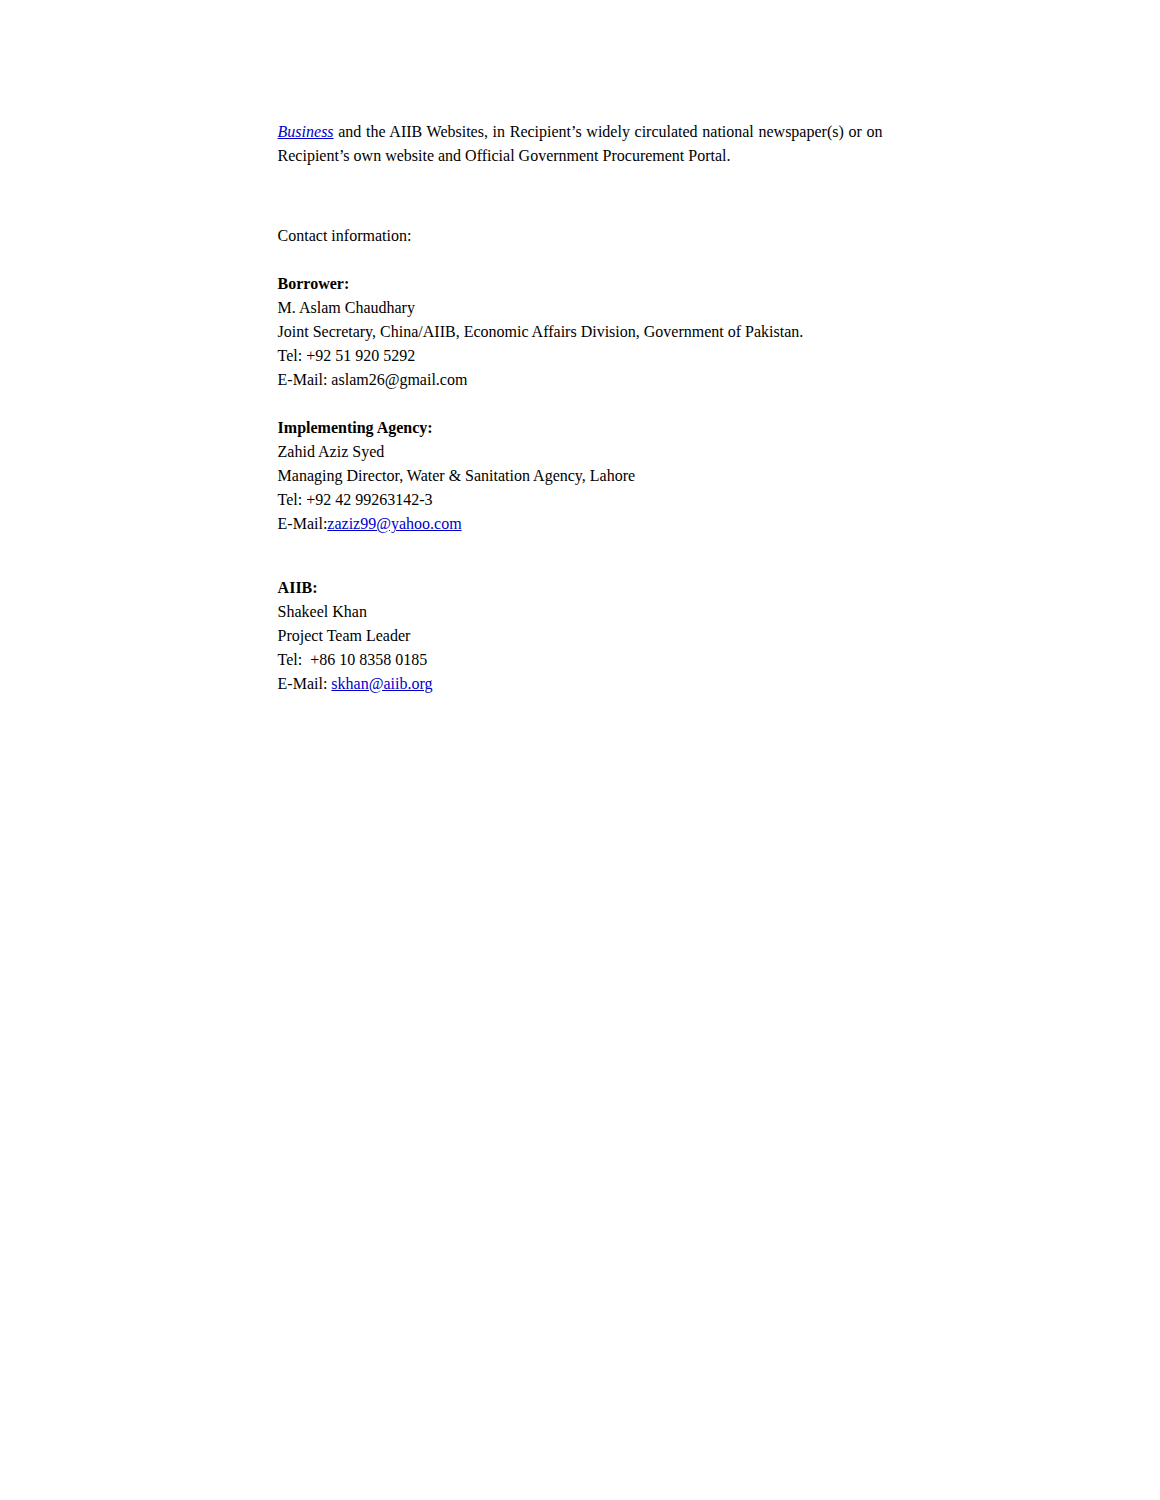Business and the AIIB Websites, in Recipient’s widely circulated national newspaper(s) or on Recipient’s own website and Official Government Procurement Portal.
Contact information:
Borrower:
M. Aslam Chaudhary Joint Secretary, China/AIIB, Economic Affairs Division, Government of Pakistan. Tel: +92 51 920 5292 E-Mail: aslam26@gmail.com
Implementing Agency:
Zahid Aziz Syed Managing Director, Water & Sanitation Agency, Lahore Tel: +92 42 99263142-3 E-Mail:zaziz99@yahoo.com
AIIB:
Shakeel Khan Project Team Leader Tel: +86 10 8358 0185 E-Mail: skhan@aiib.org